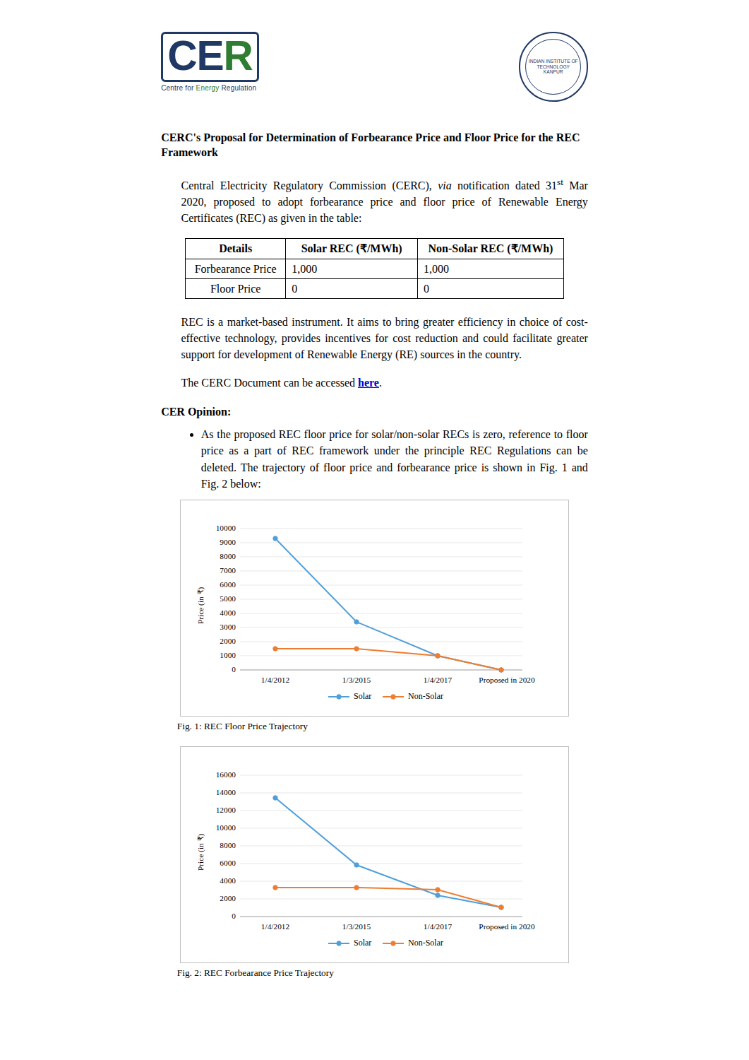CER
Centre for Energy Regulation
INDIAN INSTITUTE OF TECHNOLOGY KANPUR
CERC's Proposal for Determination of Forbearance Price and Floor Price for the REC Framework
Central Electricity Regulatory Commission (CERC), via notification dated 31st Mar 2020, proposed to adopt forbearance price and floor price of Renewable Energy Certificates (REC) as given in the table:
| Details | Solar REC (₹/MWh) | Non-Solar REC (₹/MWh) |
| --- | --- | --- |
| Forbearance Price | 1,000 | 1,000 |
| Floor Price | 0 | 0 |
REC is a market-based instrument. It aims to bring greater efficiency in choice of cost-effective technology, provides incentives for cost reduction and could facilitate greater support for development of Renewable Energy (RE) sources in the country.
The CERC Document can be accessed here.
CER Opinion:
As the proposed REC floor price for solar/non-solar RECs is zero, reference to floor price as a part of REC framework under the principle REC Regulations can be deleted. The trajectory of floor price and forbearance price is shown in Fig. 1 and Fig. 2 below:
Price (in ₹) 10000 9000 8000 7000 6000 5000 4000 3000 2000 1000 0 1/4/2012 1/3/2015 1/4/2017 Proposed in 2020 Solar Non-Solar
Fig. 1: REC Floor Price Trajectory
Price (in ₹) 16000 14000 12000 10000 8000 6000 4000 2000 0 1/4/2012 1/3/2015 1/4/2017 Proposed in 2020 Solar Non-Solar
Fig. 2: REC Forbearance Price Trajectory